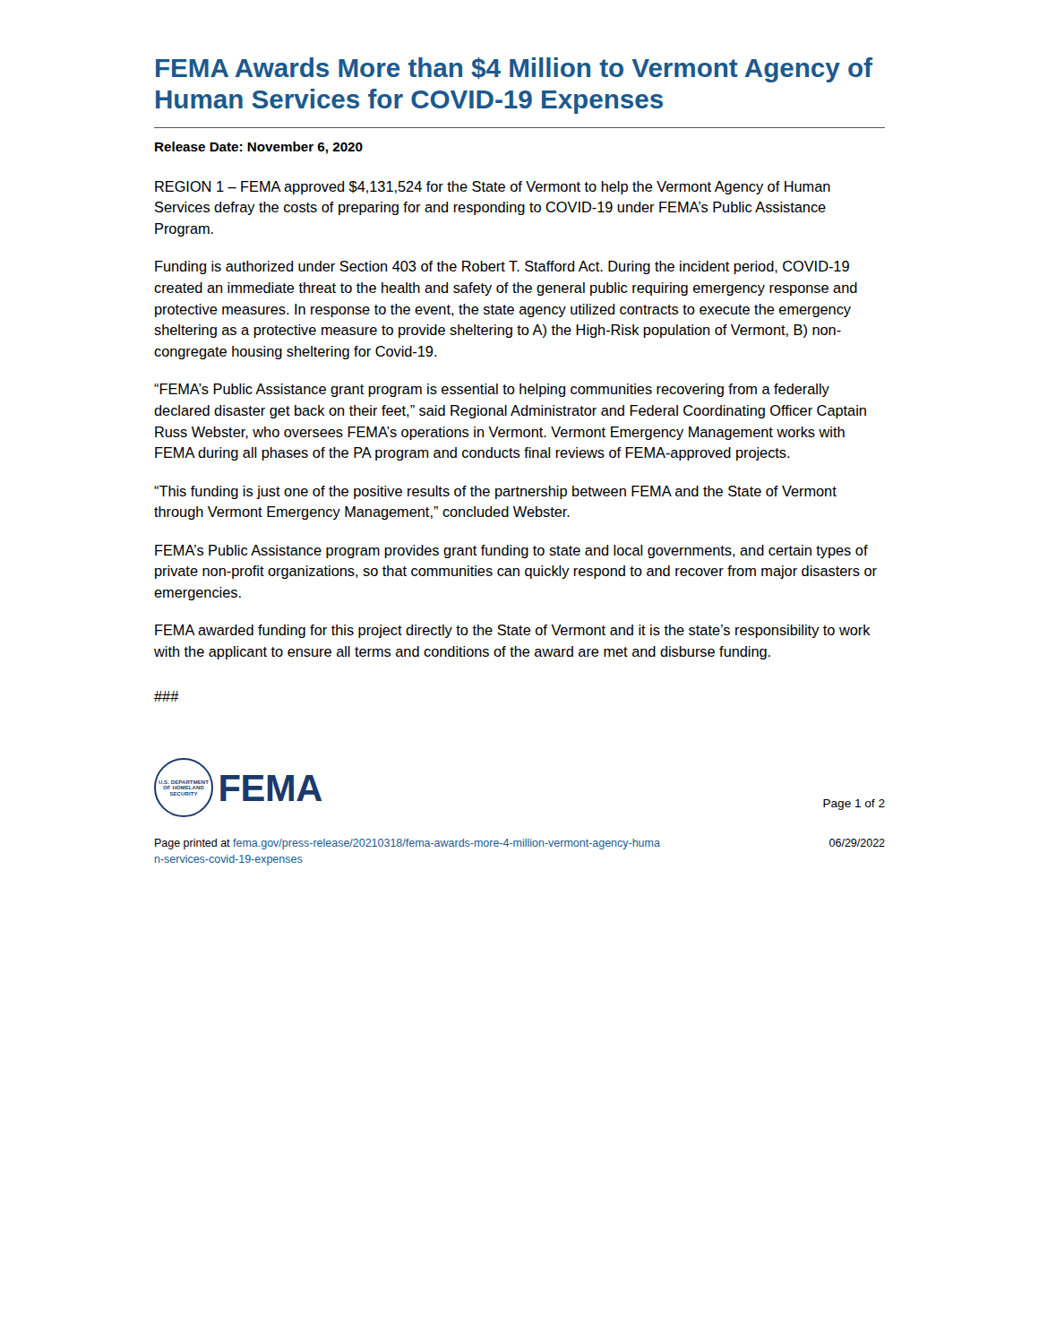FEMA Awards More than $4 Million to Vermont Agency of Human Services for COVID-19 Expenses
Release Date: November 6, 2020
REGION 1 – FEMA approved $4,131,524 for the State of Vermont to help the Vermont Agency of Human Services defray the costs of preparing for and responding to COVID-19 under FEMA’s Public Assistance Program.
Funding is authorized under Section 403 of the Robert T. Stafford Act. During the incident period, COVID-19 created an immediate threat to the health and safety of the general public requiring emergency response and protective measures. In response to the event, the state agency utilized contracts to execute the emergency sheltering as a protective measure to provide sheltering to A) the High-Risk population of Vermont, B) non-congregate housing sheltering for Covid-19.
“FEMA’s Public Assistance grant program is essential to helping communities recovering from a federally declared disaster get back on their feet,” said Regional Administrator and Federal Coordinating Officer Captain Russ Webster, who oversees FEMA’s operations in Vermont. Vermont Emergency Management works with FEMA during all phases of the PA program and conducts final reviews of FEMA-approved projects.
“This funding is just one of the positive results of the partnership between FEMA and the State of Vermont through Vermont Emergency Management,” concluded Webster.
FEMA’s Public Assistance program provides grant funding to state and local governments, and certain types of private non-profit organizations, so that communities can quickly respond to and recover from major disasters or emergencies.
FEMA awarded funding for this project directly to the State of Vermont and it is the state’s responsibility to work with the applicant to ensure all terms and conditions of the award are met and disburse funding.
###
U.S. DEPARTMENT OF HOMELAND SECURITY
FEMA
Page 1 of 2
Page printed at fema.gov/press-release/20210318/fema-awards-more-4-million-vermont-agency-human-services-covid-19-expenses
06/29/2022